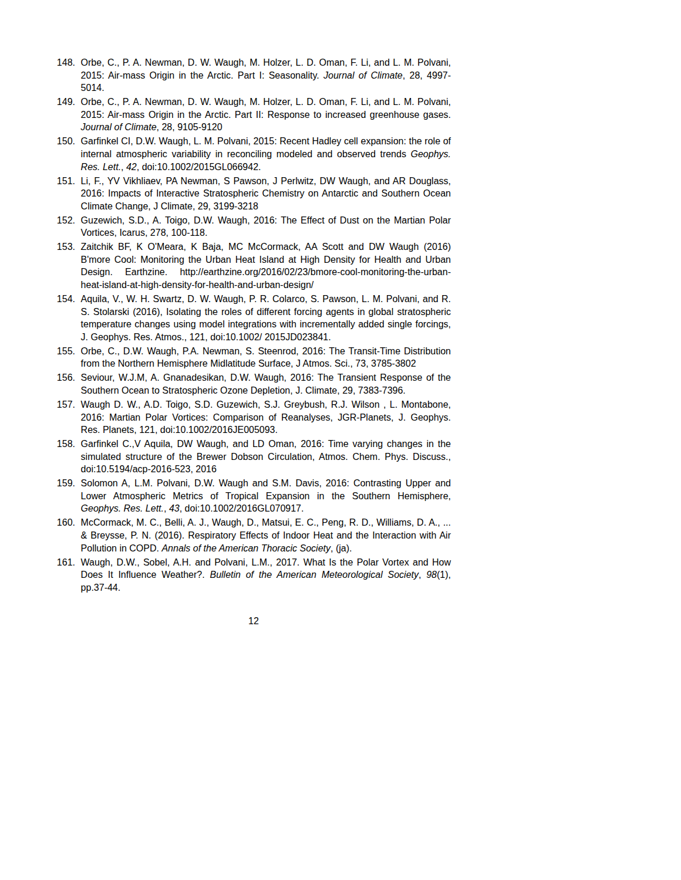148. Orbe, C., P. A. Newman, D. W. Waugh, M. Holzer, L. D. Oman, F. Li, and L. M. Polvani, 2015: Air-mass Origin in the Arctic. Part I: Seasonality. Journal of Climate, 28, 4997-5014.
149. Orbe, C., P. A. Newman, D. W. Waugh, M. Holzer, L. D. Oman, F. Li, and L. M. Polvani, 2015: Air-mass Origin in the Arctic. Part II: Response to increased greenhouse gases. Journal of Climate, 28, 9105-9120
150. Garfinkel CI, D.W. Waugh, L. M. Polvani, 2015: Recent Hadley cell expansion: the role of internal atmospheric variability in reconciling modeled and observed trends Geophys. Res. Lett., 42, doi:10.1002/2015GL066942.
151. Li, F., YV Vikhliaev, PA Newman, S Pawson, J Perlwitz, DW Waugh, and AR Douglass, 2016: Impacts of Interactive Stratospheric Chemistry on Antarctic and Southern Ocean Climate Change, J Climate, 29, 3199-3218
152. Guzewich, S.D., A. Toigo, D.W. Waugh, 2016: The Effect of Dust on the Martian Polar Vortices, Icarus, 278, 100-118.
153. Zaitchik BF, K O'Meara, K Baja, MC McCormack, AA Scott and DW Waugh (2016) B'more Cool: Monitoring the Urban Heat Island at High Density for Health and Urban Design. Earthzine. http://earthzine.org/2016/02/23/bmore-cool-monitoring-the-urban-heat-island-at-high-density-for-health-and-urban-design/
154. Aquila, V., W. H. Swartz, D. W. Waugh, P. R. Colarco, S. Pawson, L. M. Polvani, and R. S. Stolarski (2016), Isolating the roles of different forcing agents in global stratospheric temperature changes using model integrations with incrementally added single forcings, J. Geophys. Res. Atmos., 121, doi:10.1002/ 2015JD023841.
155. Orbe, C., D.W. Waugh, P.A. Newman, S. Steenrod, 2016: The Transit-Time Distribution from the Northern Hemisphere Midlatitude Surface, J Atmos. Sci., 73, 3785-3802
156. Seviour, W.J.M, A. Gnanadesikan, D.W. Waugh, 2016: The Transient Response of the Southern Ocean to Stratospheric Ozone Depletion, J. Climate, 29, 7383-7396.
157. Waugh D. W., A.D. Toigo, S.D. Guzewich, S.J. Greybush, R.J. Wilson , L. Montabone, 2016: Martian Polar Vortices: Comparison of Reanalyses, JGR-Planets, J. Geophys. Res. Planets, 121, doi:10.1002/2016JE005093.
158. Garfinkel C.,V Aquila, DW Waugh, and LD Oman, 2016: Time varying changes in the simulated structure of the Brewer Dobson Circulation, Atmos. Chem. Phys. Discuss., doi:10.5194/acp-2016-523, 2016
159. Solomon A, L.M. Polvani, D.W. Waugh and S.M. Davis, 2016: Contrasting Upper and Lower Atmospheric Metrics of Tropical Expansion in the Southern Hemisphere, Geophys. Res. Lett., 43, doi:10.1002/2016GL070917.
160. McCormack, M. C., Belli, A. J., Waugh, D., Matsui, E. C., Peng, R. D., Williams, D. A., ... & Breysse, P. N. (2016). Respiratory Effects of Indoor Heat and the Interaction with Air Pollution in COPD. Annals of the American Thoracic Society, (ja).
161. Waugh, D.W., Sobel, A.H. and Polvani, L.M., 2017. What Is the Polar Vortex and How Does It Influence Weather?. Bulletin of the American Meteorological Society, 98(1), pp.37-44.
12